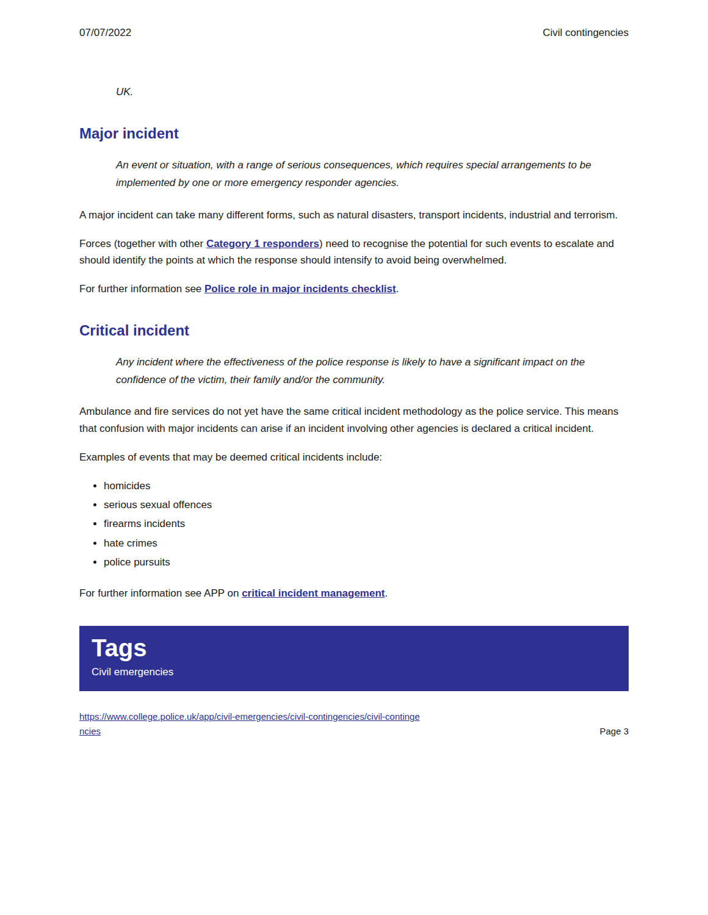07/07/2022 Civil contingencies
UK.
Major incident
An event or situation, with a range of serious consequences, which requires special arrangements to be implemented by one or more emergency responder agencies.
A major incident can take many different forms, such as natural disasters, transport incidents, industrial and terrorism.
Forces (together with other Category 1 responders) need to recognise the potential for such events to escalate and should identify the points at which the response should intensify to avoid being overwhelmed.
For further information see Police role in major incidents checklist.
Critical incident
Any incident where the effectiveness of the police response is likely to have a significant impact on the confidence of the victim, their family and/or the community.
Ambulance and fire services do not yet have the same critical incident methodology as the police service. This means that confusion with major incidents can arise if an incident involving other agencies is declared a critical incident.
Examples of events that may be deemed critical incidents include:
homicides
serious sexual offences
firearms incidents
hate crimes
police pursuits
For further information see APP on critical incident management.
Tags
Civil emergencies
https://www.college.police.uk/app/civil-emergencies/civil-contingencies/civil-contingencies Page 3